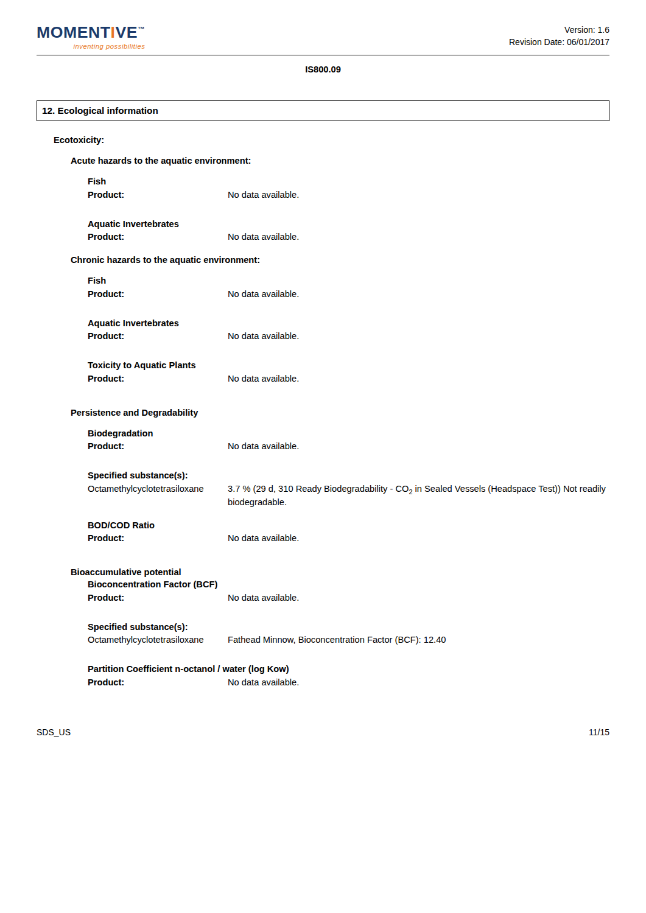MOMENTIVE™
inventing possibilities
Version: 1.6
Revision Date: 06/01/2017
IS800.09
12. Ecological information
Ecotoxicity:
Acute hazards to the aquatic environment:
| Fish | |
| Product: | No data available. |
| Aquatic Invertebrates | |
| Product: | No data available. |
Chronic hazards to the aquatic environment:
| Fish | |
| Product: | No data available. |
| Aquatic Invertebrates | |
| Product: | No data available. |
| Toxicity to Aquatic Plants | |
| Product: | No data available. |
Persistence and Degradability
| Biodegradation | |
| Product: | No data available. |
| Specified substance(s): |
| Octamethylcyclotetrasiloxane | 3.7 % (29 d, 310 Ready Biodegradability - CO 2 in Sealed Vessels (Headspace Test)) Not readily biodegradable. |
| BOD/COD Ratio | |
| Product: | No data available. |
Bioaccumulative potential
| Bioconcentration Factor (BCF) | |
| Product: | No data available. |
| Specified substance(s): |
| Octamethylcyclotetrasiloxane | Fathead Minnow, Bioconcentration Factor (BCF): 12.40 |
| Partition Coefficient n-octanol / water (log Kow) |
| Product: | No data available. |
SDS_US
11/15